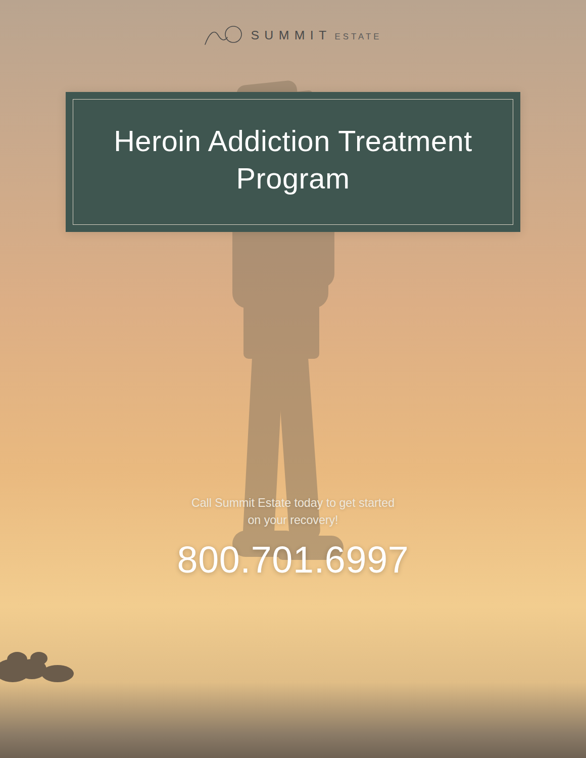SUMMITESTATE
Heroin Addiction Treatment Program
Call Summit Estate today to get started
on your recovery!
800.701.6997